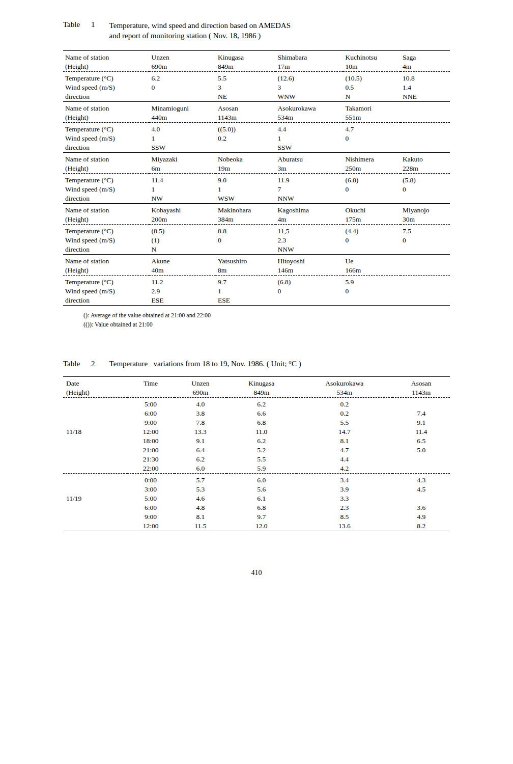Table1
Temperature, wind speed and direction based on AMEDAS
and report of monitoring station ( Nov. 18, 1986 )
| Name of station | Unzen | Kinugasa | Shimabara | Kuchinotsu | Saga |
| (Height) | 690m | 849m | 17m | 10m | 4m |
| Temperature (°C) | 6.2 | 5.5 | (12.6) | (10.5) | 10.8 |
| Wind speed (m/S) | 0 | 3 | 3 | 0.5 | 1.4 |
| direction | | NE | WNW | N | NNE |
| Name of station | Minamioguni | Asosan | Asokurokawa | Takamori |
| (Height) | 440m | 1143m | 534m | 551m |
| Temperature (°C) | 4.0 | ((5.0)) | 4.4 | 4.7 |
| Wind speed (m/S) | 1 | 0.2 | 1 | 0 |
| direction | SSW | | SSW | |
| Name of station | Miyazaki | Nobeoka | Aburatsu | Nishimera | Kakuto |
| (Height) | 6m | 19m | 3m | 250m | 228m |
| Temperature (°C) | 11.4 | 9.0 | 11.9 | (6.8) | (5.8) |
| Wind speed (m/S) | 1 | 1 | 7 | 0 | 0 |
| direction | NW | WSW | NNW | | |
| Name of station | Kobayashi | Makinohara | Kagoshima | Okuchi | Miyanojo |
| (Height) | 200m | 384m | 4m | 175m | 30m |
| Temperature (°C) | (8.5) | 8.8 | 11,5 | (4.4) | 7.5 |
| Wind speed (m/S) | (1) | 0 | 2.3 | 0 | 0 |
| direction | N | | NNW | | |
| Name of station | Akune | Yatsushiro | Hitoyoshi | Ue | |
| (Height) | 40m | 8m | 146m | 166m | |
| Temperature (°C) | 11.2 | 9.7 | (6.8) | 5.9 | |
| Wind speed (m/S) | 2.9 | 1 | 0 | 0 | |
| direction | ESE | ESE | | | |
(): Average of the value obtained at 21:00 and 22:00
(()): Value obtained at 21:00
Table2
Temperature variations from 18 to 19, Nov. 1986. ( Unit; °C )
| Date | Time | Unzen | Kinugasa | Asokurokawa | Asosan |
| (Height) | | 690m | 849m | 534m | 1143m |
| | 5:00 | 4.0 | 6.2 | 0.2 | |
| | 6:00 | 3.8 | 6.6 | 0.2 | 7.4 |
| | 9:00 | 7.8 | 6.8 | 5.5 | 9.1 |
| 11/18 | 12:00 | 13.3 | 11.0 | 14.7 | 11.4 |
| | 18:00 | 9.1 | 6.2 | 8.1 | 6.5 |
| | 21:00 | 6.4 | 5.2 | 4.7 | 5.0 |
| | 21:30 | 6.2 | 5.5 | 4.4 | |
| | 22:00 | 6.0 | 5.9 | 4.2 | |
| | 0:00 | 5.7 | 6.0 | 3.4 | 4.3 |
| | 3:00 | 5.3 | 5.6 | 3.9 | 4.5 |
| 11/19 | 5:00 | 4.6 | 6.1 | 3.3 | |
| | 6:00 | 4.8 | 6.8 | 2.3 | 3.6 |
| | 9:00 | 8.1 | 9.7 | 8.5 | 4.9 |
| | 12:00 | 11.5 | 12.0 | 13.6 | 8.2 |
410